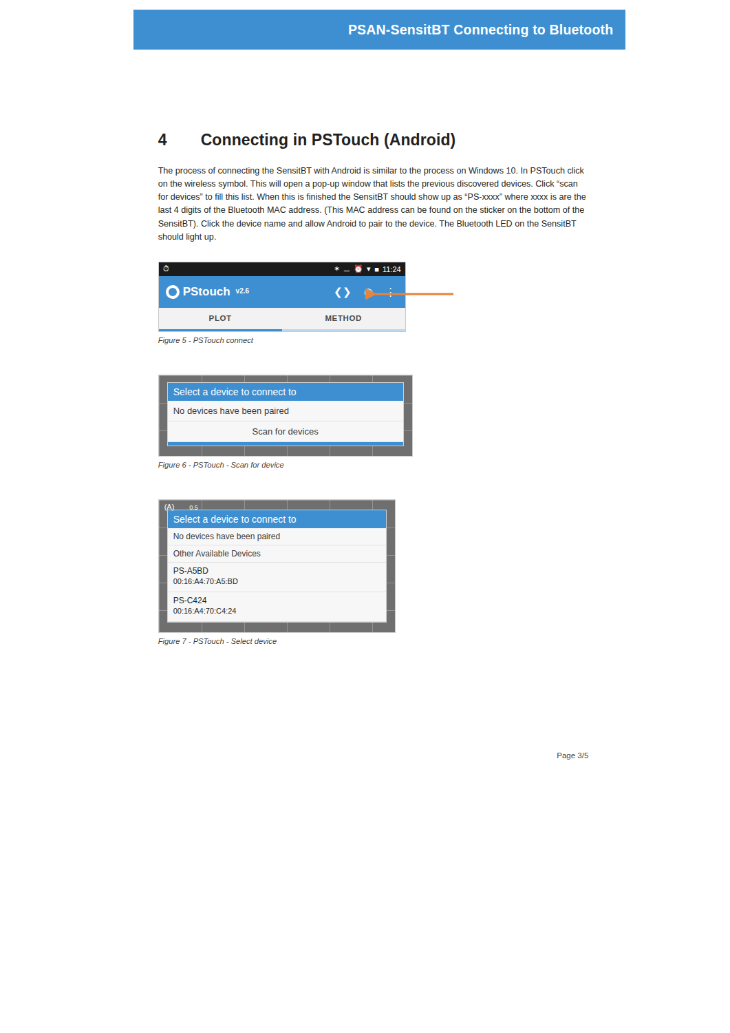PSAN-SensitBT Connecting to Bluetooth
4 Connecting in PSTouch (Android)
The process of connecting the SensitBT with Android is similar to the process on Windows 10. In PSTouch click on the wireless symbol. This will open a pop-up window that lists the previous discovered devices. Click “scan for devices” to fill this list. When this is finished the SensitBT should show up as “PS-xxxx” where xxxx is are the last 4 digits of the Bluetooth MAC address. (This MAC address can be found on the sticker on the bottom of the SensitBT). Click the device name and allow Android to pair to the device. The Bluetooth LED on the SensitBT should light up.
⏱
✶ ⚊ ⏰ ▾ ■ 11:24
PStouch v2.6
❮❯ ◉ ⋮
PLOT
METHOD
Figure 5 - PSTouch connect
Select a device to connect to
No devices have been paired
Scan for devices
Figure 6 - PSTouch - Scan for device
(A)0.5
Select a device to connect to
No devices have been paired
Other Available Devices
PS-A5BD
00:16:A4:70:A5:BD
PS-C424
00:16:A4:70:C4:24
Figure 7 - PSTouch - Select device
Page 3/5